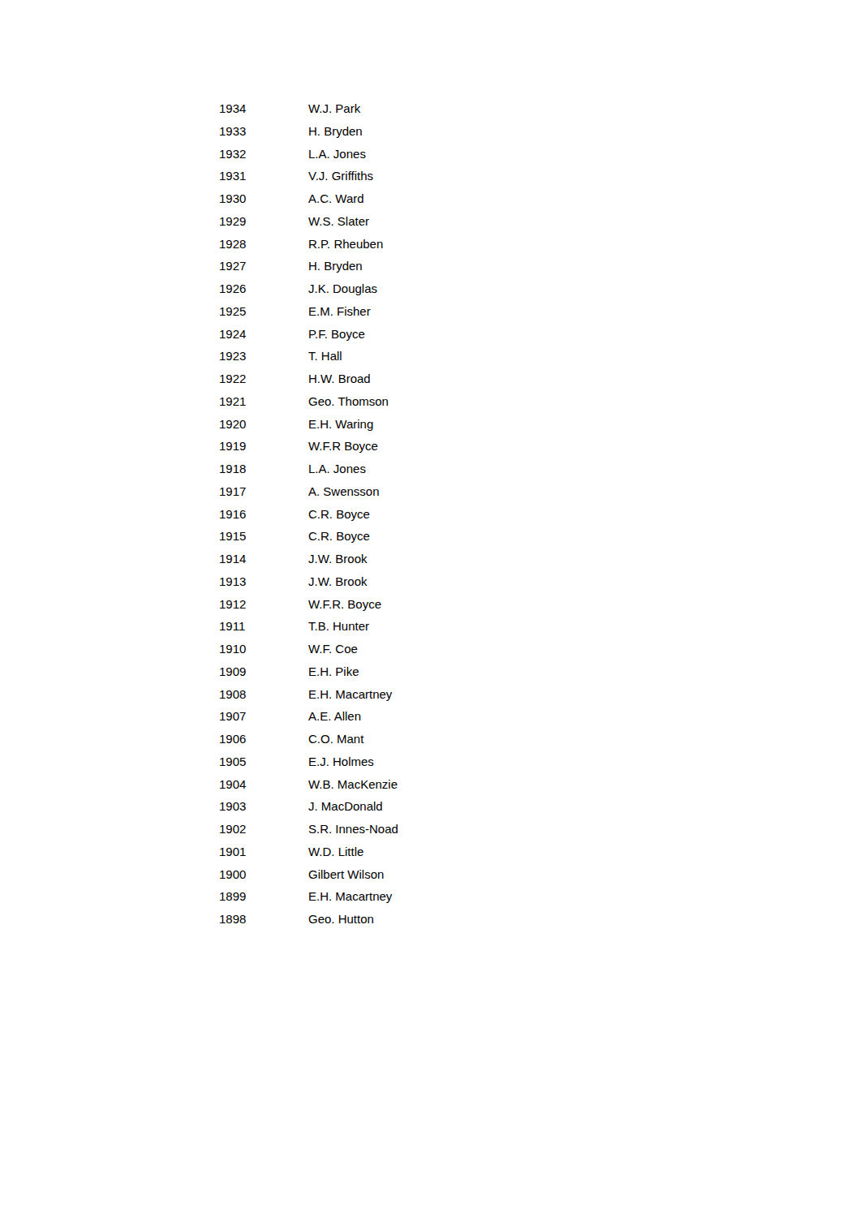| 1934 | W.J. Park |
| 1933 | H. Bryden |
| 1932 | L.A. Jones |
| 1931 | V.J. Griffiths |
| 1930 | A.C. Ward |
| 1929 | W.S. Slater |
| 1928 | R.P. Rheuben |
| 1927 | H. Bryden |
| 1926 | J.K. Douglas |
| 1925 | E.M. Fisher |
| 1924 | P.F. Boyce |
| 1923 | T. Hall |
| 1922 | H.W. Broad |
| 1921 | Geo. Thomson |
| 1920 | E.H. Waring |
| 1919 | W.F.R Boyce |
| 1918 | L.A. Jones |
| 1917 | A. Swensson |
| 1916 | C.R. Boyce |
| 1915 | C.R. Boyce |
| 1914 | J.W. Brook |
| 1913 | J.W. Brook |
| 1912 | W.F.R. Boyce |
| 1911 | T.B. Hunter |
| 1910 | W.F. Coe |
| 1909 | E.H. Pike |
| 1908 | E.H. Macartney |
| 1907 | A.E. Allen |
| 1906 | C.O. Mant |
| 1905 | E.J. Holmes |
| 1904 | W.B. MacKenzie |
| 1903 | J. MacDonald |
| 1902 | S.R. Innes-Noad |
| 1901 | W.D. Little |
| 1900 | Gilbert Wilson |
| 1899 | E.H. Macartney |
| 1898 | Geo. Hutton |